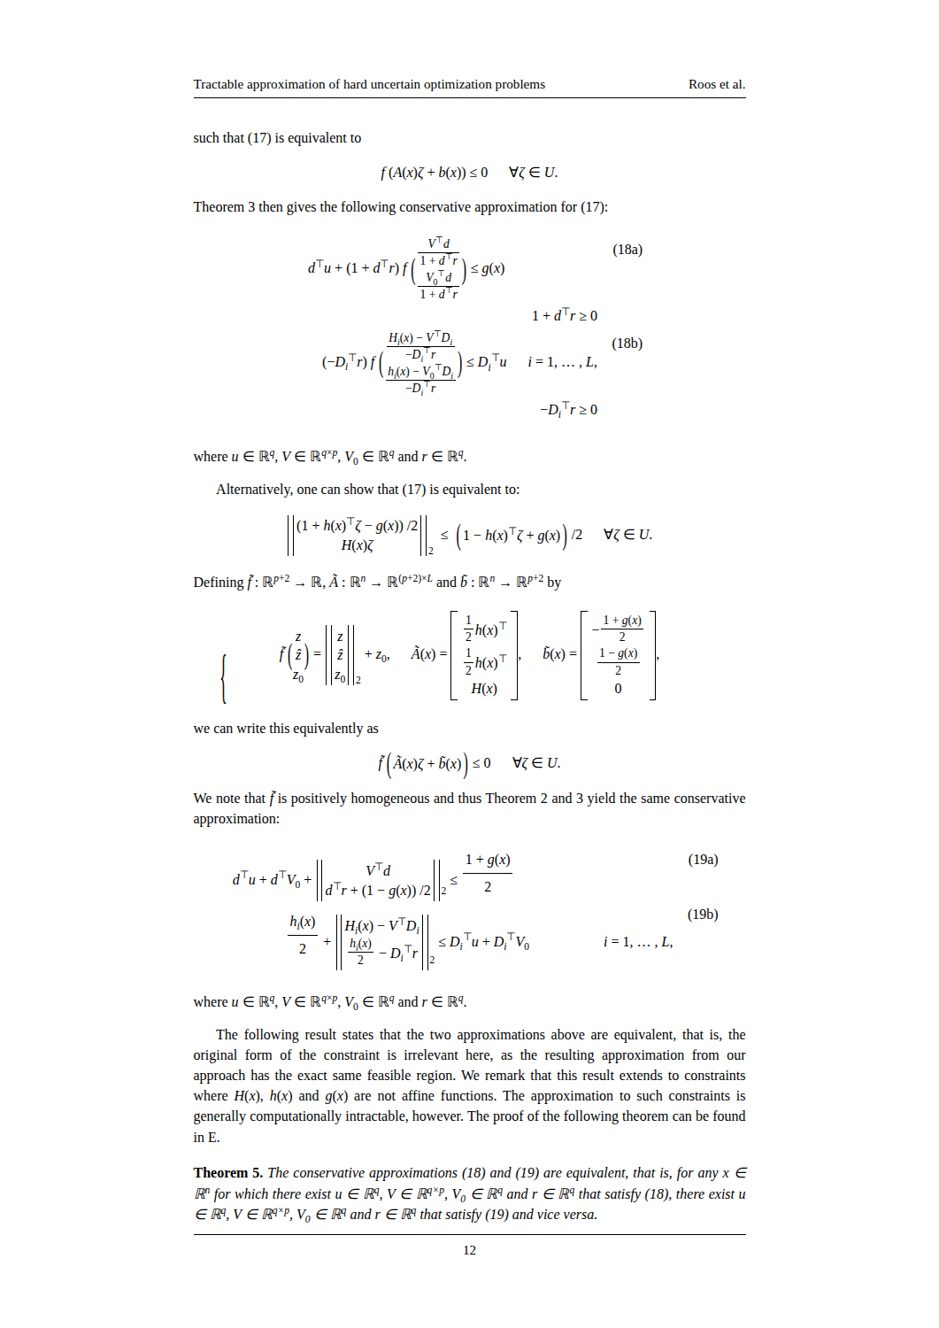Tractable approximation of hard uncertain optimization problems
Roos et al.
such that (17) is equivalent to
f (A(x)ζ + b(x)) ≤ 0 ∀ζ ∈ U.
Theorem 3 then gives the following conservative approximation for (17):
{
d⊤u + (1 + d⊤r) f (
V⊤d 1 + d⊤r
V0⊤d 1 + d⊤r
) ≤ g(x) (18a)
1 + d⊤r ≥ 0
(−Di⊤r) f (
Hi(x) − V⊤Di−Di⊤r
hi(x) − V0⊤Di−Di⊤r
) ≤ Di⊤u i = 1, … , L, (18b)
−Di⊤r ≥ 0
where u ∈ ℝq, V ∈ ℝq×p, V0 ∈ ℝq and r ∈ ℝq.
Alternatively, one can show that (17) is equivalent to:
(1 + h(x)⊤ζ − g(x)) /2
H(x)ζ
2 ≤ ( 1 − h(x)⊤ζ + g(x) ) /2 ∀ζ ∈ U.
Defining f̃ : ℝp+2 → ℝ, Ã : ℝn → ℝ(p+2)×L and b̃ : ℝn → ℝp+2 by
f̃ (
z
ẑ
z0
) =
z
ẑ
z0
2 + z0, Ã(x) =
12 h(x)⊤
12 h(x)⊤
H(x)
, b̃(x) =
−1 + g(x) 2
1 − g(x) 2
0
,
we can write this equivalently as
f̃ ( Ã(x)ζ + b̃(x) ) ≤ 0 ∀ζ ∈ U.
We note that f̃ is positively homogeneous and thus Theorem 2 and 3 yield the same conservative approximation:
{
d⊤u + d⊤V0 +
V⊤d
d⊤r + (1 − g(x)) /2
2 ≤ 1 + g(x) 2 (19a)
hi(x) 2 +
Hi(x) − V⊤Di
hi(x) 2 − Di⊤r
2 ≤ Di⊤u + Di⊤V0 i = 1, … , L, (19b)
where u ∈ ℝq, V ∈ ℝq×p, V0 ∈ ℝq and r ∈ ℝq.
The following result states that the two approximations above are equivalent, that is, the original form of the constraint is irrelevant here, as the resulting approximation from our approach has the exact same feasible region. We remark that this result extends to constraints where H(x), h(x) and g(x) are not affine functions. The approximation to such constraints is generally computationally intractable, however. The proof of the following theorem can be found in E.
Theorem 5. The conservative approximations (18) and (19) are equivalent, that is, for any x ∈ ℝn for which there exist u ∈ ℝq, V ∈ ℝq×p, V0 ∈ ℝq and r ∈ ℝq that satisfy (18), there exist u ∈ ℝq, V ∈ ℝq×p, V0 ∈ ℝq and r ∈ ℝq that satisfy (19) and vice versa.
12